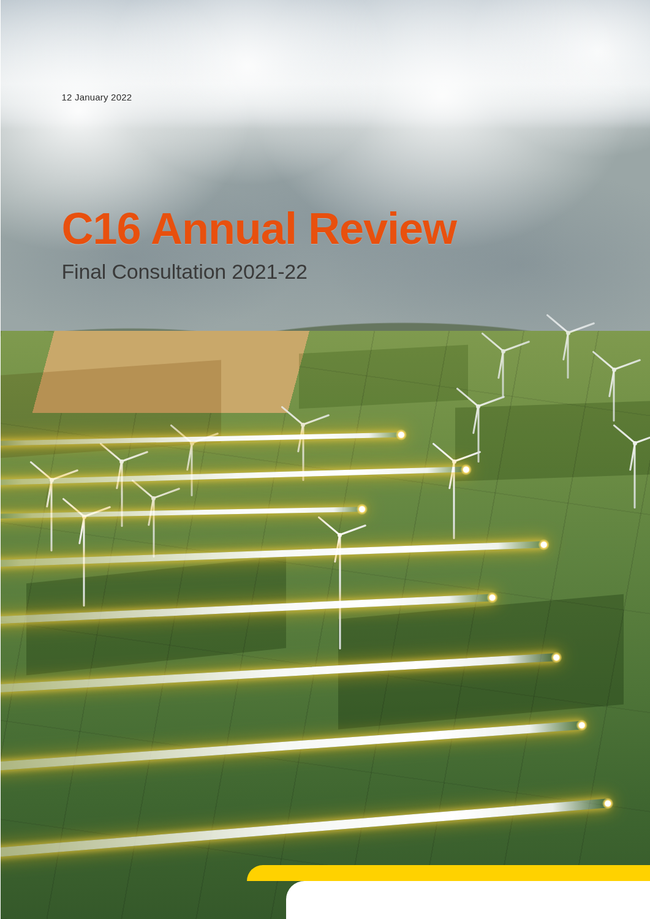12 January 2022
C16 Annual Review
Final Consultation 2021-22
nationalgrid ESO